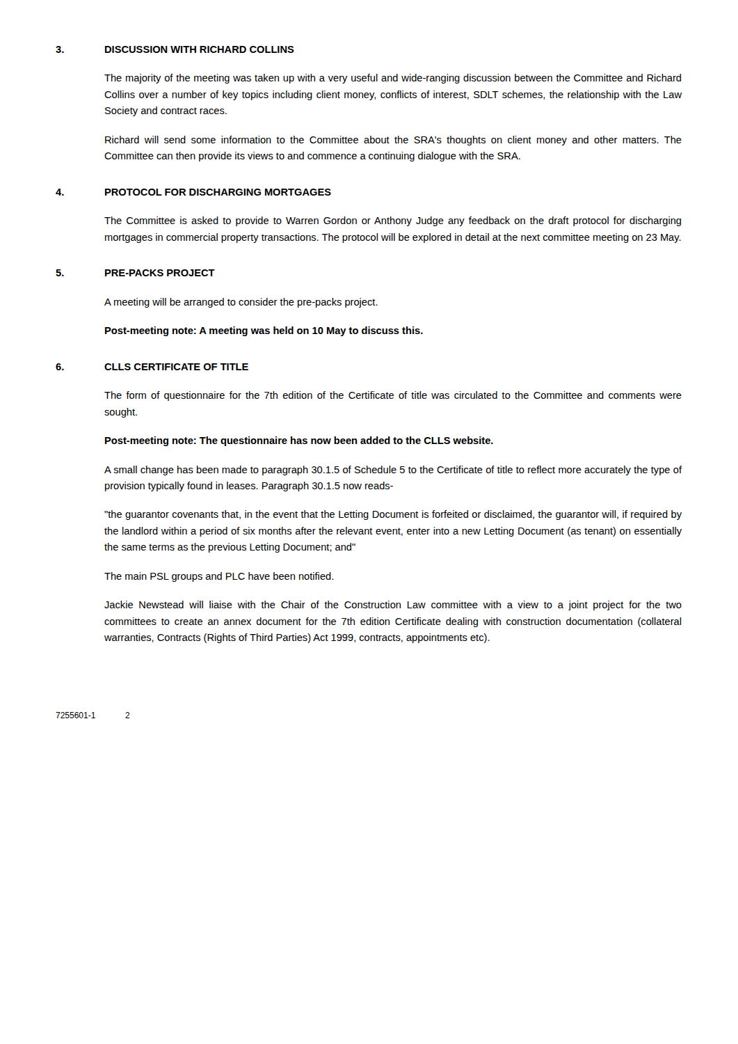3. DISCUSSION WITH RICHARD COLLINS
The majority of the meeting was taken up with a very useful and wide-ranging discussion between the Committee and Richard Collins over a number of key topics including client money, conflicts of interest, SDLT schemes, the relationship with the Law Society and contract races.
Richard will send some information to the Committee about the SRA's thoughts on client money and other matters. The Committee can then provide its views to and commence a continuing dialogue with the SRA.
4. PROTOCOL FOR DISCHARGING MORTGAGES
The Committee is asked to provide to Warren Gordon or Anthony Judge any feedback on the draft protocol for discharging mortgages in commercial property transactions. The protocol will be explored in detail at the next committee meeting on 23 May.
5. PRE-PACKS PROJECT
A meeting will be arranged to consider the pre-packs project.
Post-meeting note: A meeting was held on 10 May to discuss this.
6. CLLS CERTIFICATE OF TITLE
The form of questionnaire for the 7th edition of the Certificate of title was circulated to the Committee and comments were sought.
Post-meeting note: The questionnaire has now been added to the CLLS website.
A small change has been made to paragraph 30.1.5 of Schedule 5 to the Certificate of title to reflect more accurately the type of provision typically found in leases. Paragraph 30.1.5 now reads-
"the guarantor covenants that, in the event that the Letting Document is forfeited or disclaimed, the guarantor will, if required by the landlord within a period of six months after the relevant event, enter into a new Letting Document (as tenant) on essentially the same terms as the previous Letting Document; and"
The main PSL groups and PLC have been notified.
Jackie Newstead will liaise with the Chair of the Construction Law committee with a view to a joint project for the two committees to create an annex document for the 7th edition Certificate dealing with construction documentation (collateral warranties, Contracts (Rights of Third Parties) Act 1999, contracts, appointments etc).
7255601-1 2